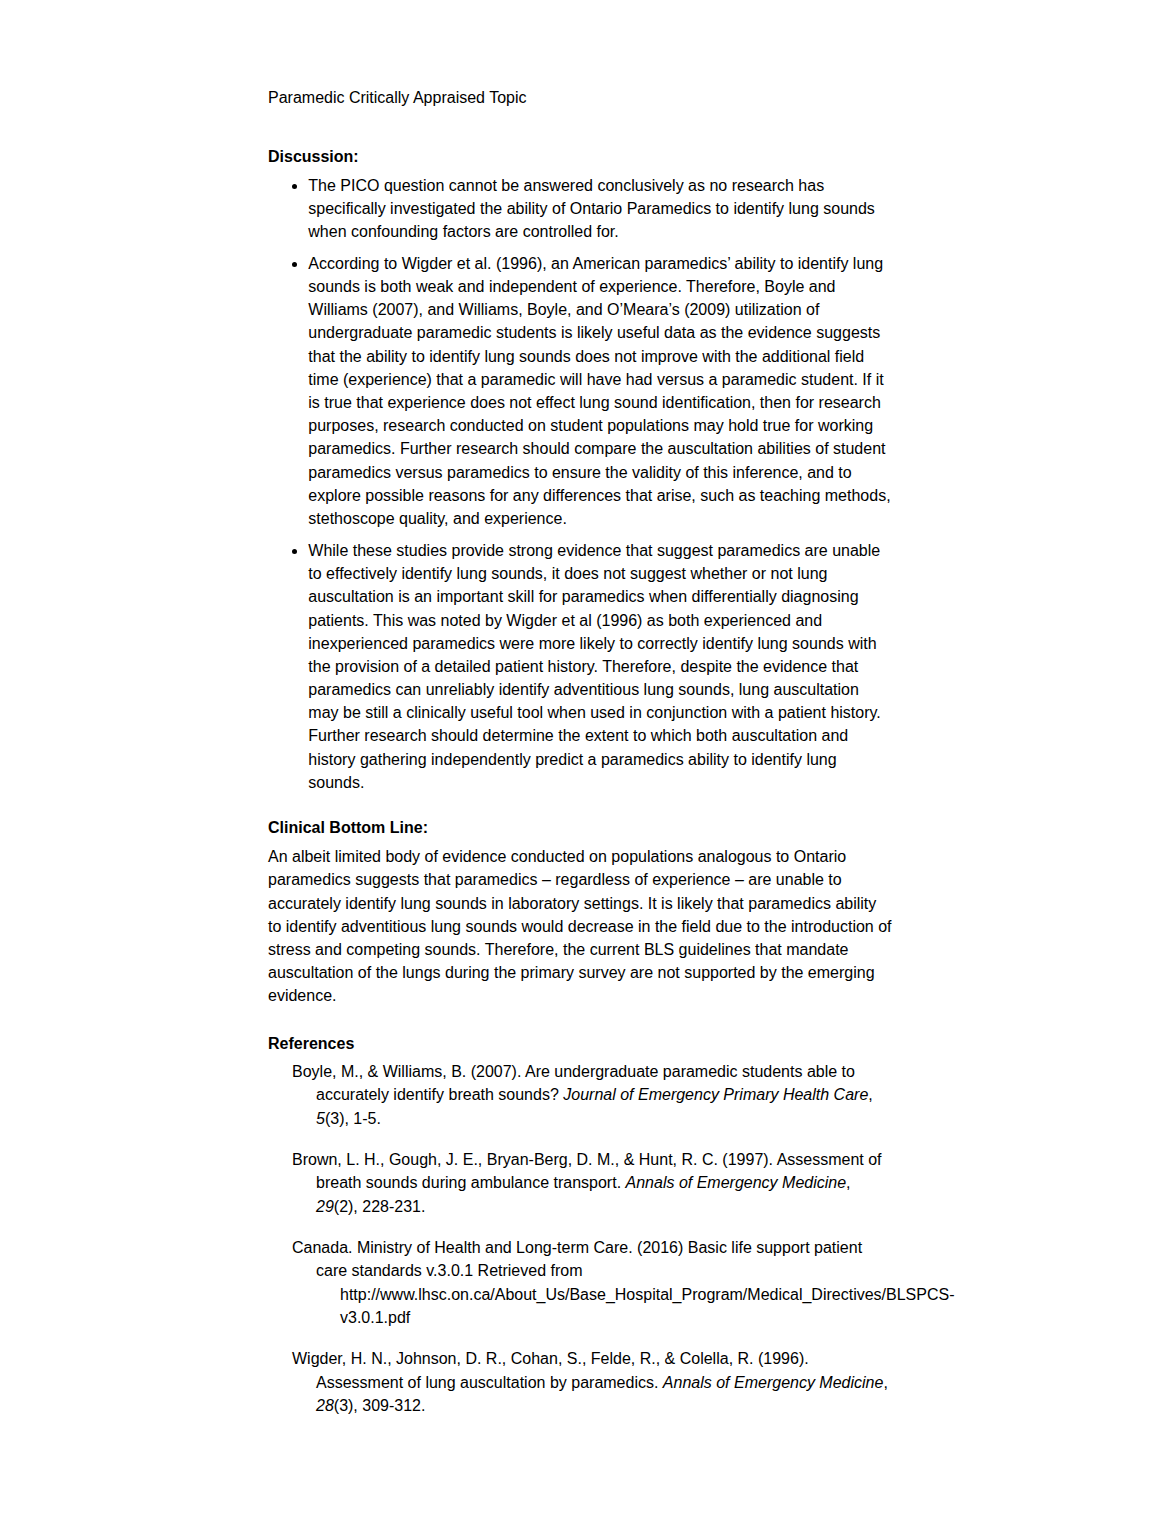Paramedic Critically Appraised Topic
Discussion:
The PICO question cannot be answered conclusively as no research has specifically investigated the ability of Ontario Paramedics to identify lung sounds when confounding factors are controlled for.
According to Wigder et al. (1996), an American paramedics’ ability to identify lung sounds is both weak and independent of experience. Therefore, Boyle and Williams (2007), and Williams, Boyle, and O’Meara’s (2009) utilization of undergraduate paramedic students is likely useful data as the evidence suggests that the ability to identify lung sounds does not improve with the additional field time (experience) that a paramedic will have had versus a paramedic student. If it is true that experience does not effect lung sound identification, then for research purposes, research conducted on student populations may hold true for working paramedics. Further research should compare the auscultation abilities of student paramedics versus paramedics to ensure the validity of this inference, and to explore possible reasons for any differences that arise, such as teaching methods, stethoscope quality, and experience.
While these studies provide strong evidence that suggest paramedics are unable to effectively identify lung sounds, it does not suggest whether or not lung auscultation is an important skill for paramedics when differentially diagnosing patients. This was noted by Wigder et al (1996) as both experienced and inexperienced paramedics were more likely to correctly identify lung sounds with the provision of a detailed patient history. Therefore, despite the evidence that paramedics can unreliably identify adventitious lung sounds, lung auscultation may be still a clinically useful tool when used in conjunction with a patient history. Further research should determine the extent to which both auscultation and history gathering independently predict a paramedics ability to identify lung sounds.
Clinical Bottom Line:
An albeit limited body of evidence conducted on populations analogous to Ontario paramedics suggests that paramedics – regardless of experience – are unable to accurately identify lung sounds in laboratory settings. It is likely that paramedics ability to identify adventitious lung sounds would decrease in the field due to the introduction of stress and competing sounds. Therefore, the current BLS guidelines that mandate auscultation of the lungs during the primary survey are not supported by the emerging evidence.
References
Boyle, M., & Williams, B. (2007). Are undergraduate paramedic students able to accurately identify breath sounds? Journal of Emergency Primary Health Care, 5(3), 1-5.
Brown, L. H., Gough, J. E., Bryan-Berg, D. M., & Hunt, R. C. (1997). Assessment of breath sounds during ambulance transport. Annals of Emergency Medicine, 29(2), 228-231.
Canada. Ministry of Health and Long-term Care. (2016) Basic life support patient care standards v.3.0.1 Retrieved from
http://www.lhsc.on.ca/About_Us/Base_Hospital_Program/Medical_Directives/BLSPCS-v3.0.1.pdf
Wigder, H. N., Johnson, D. R., Cohan, S., Felde, R., & Colella, R. (1996). Assessment of lung auscultation by paramedics. Annals of Emergency Medicine, 28(3), 309-312.